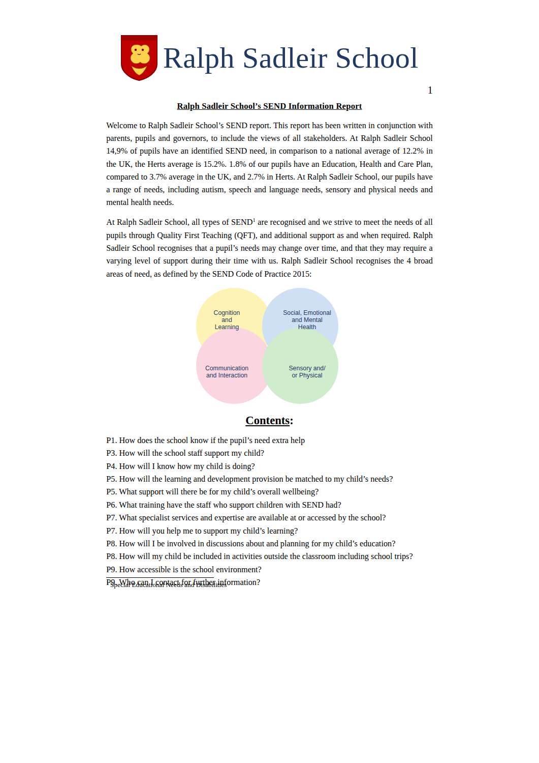Ralph Sadleir School
1
Ralph Sadleir School’s SEND Information Report
Welcome to Ralph Sadleir School’s SEND report. This report has been written in conjunction with parents, pupils and governors, to include the views of all stakeholders. At Ralph Sadleir School 14,9% of pupils have an identified SEND need, in comparison to a national average of 12.2% in the UK, the Herts average is 15.2%. 1.8% of our pupils have an Education, Health and Care Plan, compared to 3.7% average in the UK, and 2.7% in Herts. At Ralph Sadleir School, our pupils have a range of needs, including autism, speech and language needs, sensory and physical needs and mental health needs.
At Ralph Sadleir School, all types of SEND1 are recognised and we strive to meet the needs of all pupils through Quality First Teaching (QFT), and additional support as and when required. Ralph Sadleir School recognises that a pupil’s needs may change over time, and that they may require a varying level of support during their time with us. Ralph Sadleir School recognises the 4 broad areas of need, as defined by the SEND Code of Practice 2015:
Cognition
and
Learning
Social, Emotional
and Mental
Health
Communication
and Interaction
Sensory and/
or Physical
Contents:
P1. How does the school know if the pupil’s need extra help
P3. How will the school staff support my child?
P4. How will I know how my child is doing?
P5. How will the learning and development provision be matched to my child’s needs?
P5. What support will there be for my child’s overall wellbeing?
P6. What training have the staff who support children with SEND had?
P7. What specialist services and expertise are available at or accessed by the school?
P7. How will you help me to support my child’s learning?
P8. How will I be involved in discussions about and planning for my child’s education?
P8. How will my child be included in activities outside the classroom including school trips?
P9. How accessible is the school environment?
P9. Who can I contact for further information?
1 Special Educational Needs and Disabilities